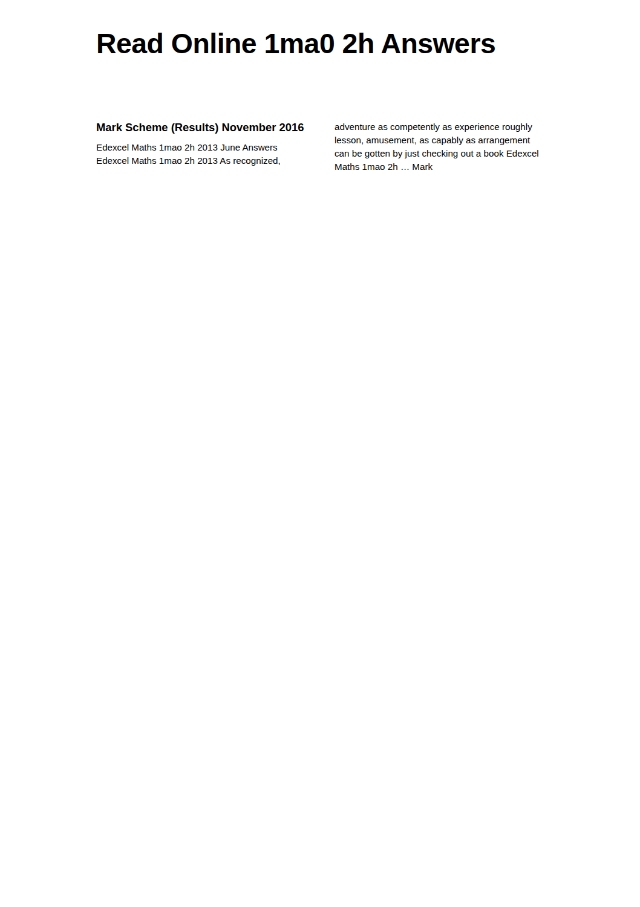Read Online 1ma0 2h Answers
Mark Scheme (Results) November 2016
Edexcel Maths 1mao 2h 2013 June Answers Edexcel Maths 1mao 2h 2013 As recognized, adventure as competently as experience roughly lesson, amusement, as capably as arrangement can be gotten by just checking out a book Edexcel Maths 1mao 2h … Mark